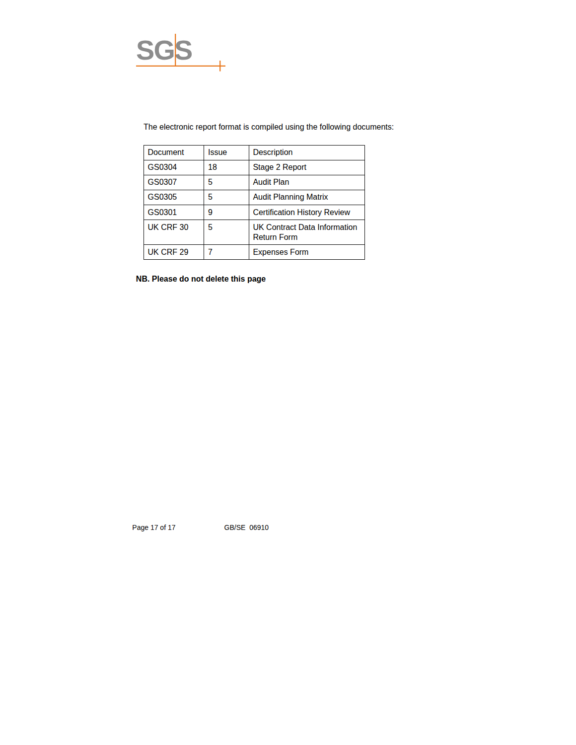SGS
The electronic report format is compiled using the following documents:
| Document | Issue | Description |
| GS0304 | 18 | Stage 2 Report |
| GS0307 | 5 | Audit Plan |
| GS0305 | 5 | Audit Planning Matrix |
| GS0301 | 9 | Certification History Review |
| UK CRF 30 | 5 | UK Contract Data Information Return Form |
| UK CRF 29 | 7 | Expenses Form |
NB. Please do not delete this page
Page 17 of 17 GB/SE 06910